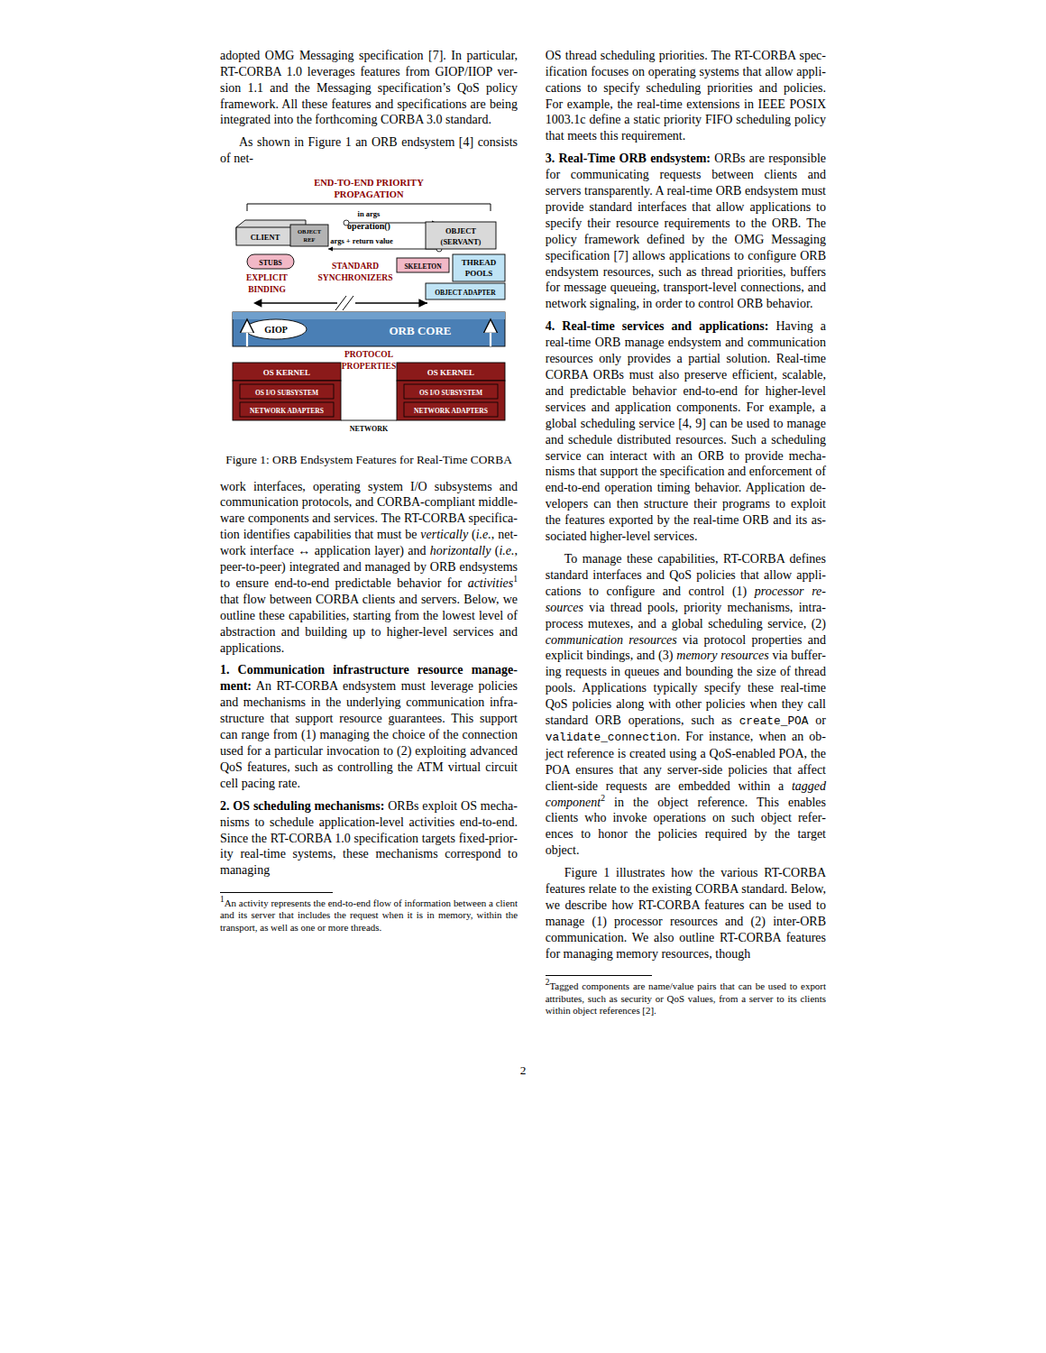adopted OMG Messaging specification [7]. In particular, RT-CORBA 1.0 leverages features from GIOP/IIOP version 1.1 and the Messaging specification’s QoS policy framework. All these features and specifications are being integrated into the forthcoming CORBA 3.0 standard.
As shown in Figure 1 an ORB endsystem [4] consists of net-
END-TO-END PRIORITY PROPAGATION in args operation() out args + return value CLIENT OBJECT REF STUBS OBJECT (SERVANT) SKELETON THREAD POOLS OBJECT ADAPTER STANDARD SYNCHRONIZERS EXPLICIT BINDING GIOP ORB CORE PROTOCOL PROPERTIES OS KERNEL OS I/O SUBSYSTEM NETWORK ADAPTERS OS KERNEL OS I/O SUBSYSTEM NETWORK ADAPTERS NETWORK
Figure 1: ORB Endsystem Features for Real-Time CORBA
work interfaces, operating system I/O subsystems and communication protocols, and CORBA-compliant middleware components and services. The RT-CORBA specification identifies capabilities that must be vertically (i.e., network interface ↔ application layer) and horizontally (i.e., peer-to-peer) integrated and managed by ORB endsystems to ensure end-to-end predictable behavior for activities1 that flow between CORBA clients and servers. Below, we outline these capabilities, starting from the lowest level of abstraction and building up to higher-level services and applications.
1. Communication infrastructure resource management: An RT-CORBA endsystem must leverage policies and mechanisms in the underlying communication infrastructure that support resource guarantees. This support can range from (1) managing the choice of the connection used for a particular invocation to (2) exploiting advanced QoS features, such as controlling the ATM virtual circuit cell pacing rate.
2. OS scheduling mechanisms: ORBs exploit OS mechanisms to schedule application-level activities end-to-end. Since the RT-CORBA 1.0 specification targets fixed-priority real-time systems, these mechanisms correspond to managing
1An activity represents the end-to-end flow of information between a client and its server that includes the request when it is in memory, within the transport, as well as one or more threads.
OS thread scheduling priorities. The RT-CORBA specification focuses on operating systems that allow applications to specify scheduling priorities and policies. For example, the real-time extensions in IEEE POSIX 1003.1c define a static priority FIFO scheduling policy that meets this requirement.
3. Real-Time ORB endsystem: ORBs are responsible for communicating requests between clients and servers transparently. A real-time ORB endsystem must provide standard interfaces that allow applications to specify their resource requirements to the ORB. The policy framework defined by the OMG Messaging specification [7] allows applications to configure ORB endsystem resources, such as thread priorities, buffers for message queueing, transport-level connections, and network signaling, in order to control ORB behavior.
4. Real-time services and applications: Having a real-time ORB manage endsystem and communication resources only provides a partial solution. Real-time CORBA ORBs must also preserve efficient, scalable, and predictable behavior end-to-end for higher-level services and application components. For example, a global scheduling service [4, 9] can be used to manage and schedule distributed resources. Such a scheduling service can interact with an ORB to provide mechanisms that support the specification and enforcement of end-to-end operation timing behavior. Application developers can then structure their programs to exploit the features exported by the real-time ORB and its associated higher-level services.
To manage these capabilities, RT-CORBA defines standard interfaces and QoS policies that allow applications to configure and control (1) processor resources via thread pools, priority mechanisms, intra-process mutexes, and a global scheduling service, (2) communication resources via protocol properties and explicit bindings, and (3) memory resources via buffering requests in queues and bounding the size of thread pools. Applications typically specify these real-time QoS policies along with other policies when they call standard ORB operations, such as create_POA or validate_connection. For instance, when an object reference is created using a QoS-enabled POA, the POA ensures that any server-side policies that affect client-side requests are embedded within a tagged component2 in the object reference. This enables clients who invoke operations on such object references to honor the policies required by the target object.
Figure 1 illustrates how the various RT-CORBA features relate to the existing CORBA standard. Below, we describe how RT-CORBA features can be used to manage (1) processor resources and (2) inter-ORB communication. We also outline RT-CORBA features for managing memory resources, though
2Tagged components are name/value pairs that can be used to export attributes, such as security or QoS values, from a server to its clients within object references [2].
2